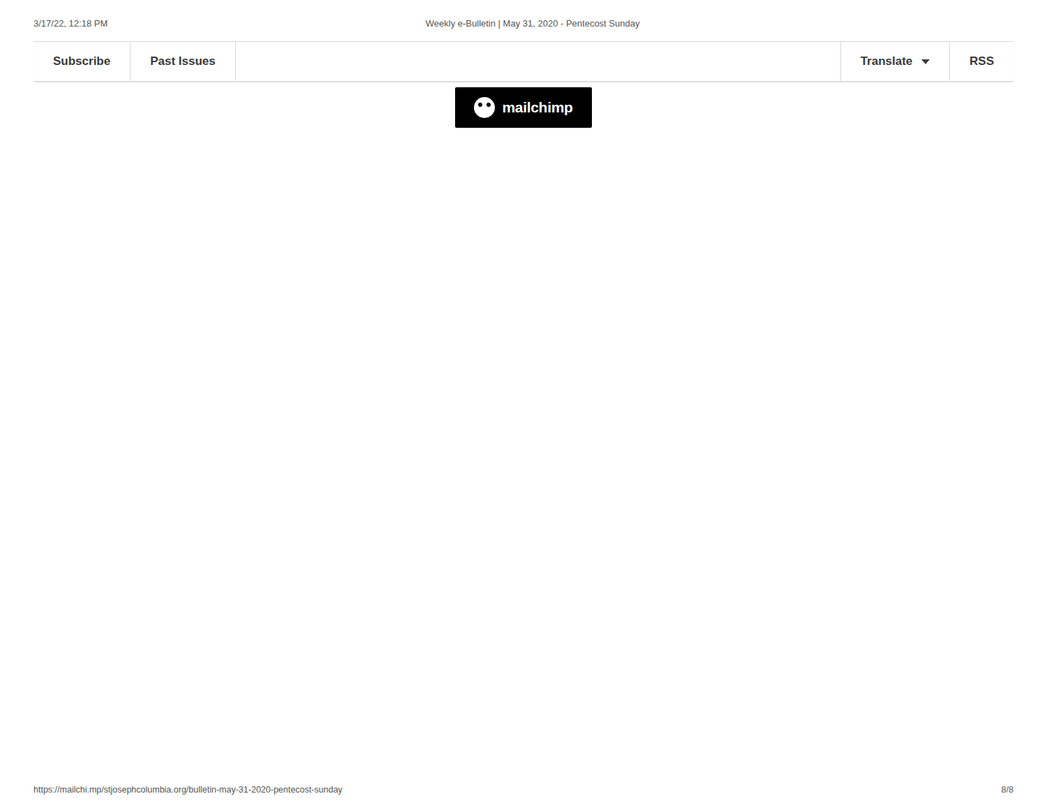3/17/22, 12:18 PM Weekly e-Bulletin | May 31, 2020 - Pentecost Sunday
Subscribe
Past Issues
Translate
RSS
mailchimp
https://mailchi.mp/stjosephcolumbia.org/bulletin-may-31-2020-pentecost-sunday 8/8